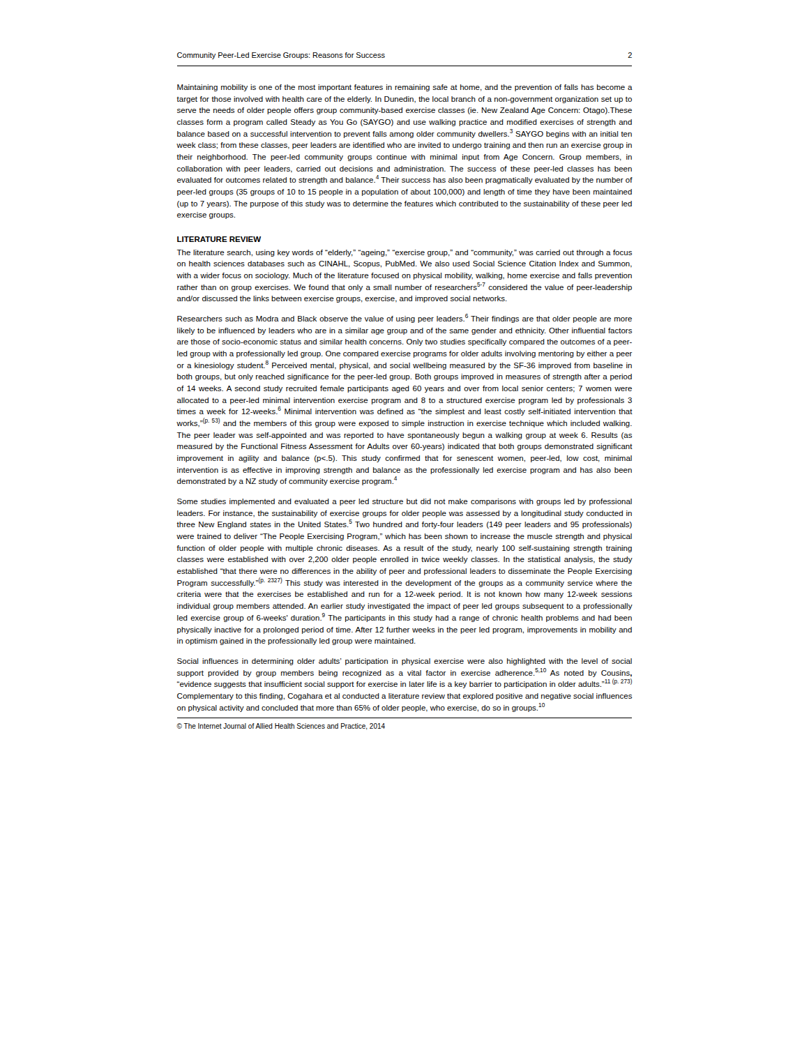Community Peer-Led Exercise Groups: Reasons for Success 2
Maintaining mobility is one of the most important features in remaining safe at home, and the prevention of falls has become a target for those involved with health care of the elderly. In Dunedin, the local branch of a non-government organization set up to serve the needs of older people offers group community-based exercise classes (ie. New Zealand Age Concern: Otago).These classes form a program called Steady as You Go (SAYGO) and use walking practice and modified exercises of strength and balance based on a successful intervention to prevent falls among older community dwellers.3 SAYGO begins with an initial ten week class; from these classes, peer leaders are identified who are invited to undergo training and then run an exercise group in their neighborhood. The peer-led community groups continue with minimal input from Age Concern. Group members, in collaboration with peer leaders, carried out decisions and administration. The success of these peer-led classes has been evaluated for outcomes related to strength and balance.4 Their success has also been pragmatically evaluated by the number of peer-led groups (35 groups of 10 to 15 people in a population of about 100,000) and length of time they have been maintained (up to 7 years). The purpose of this study was to determine the features which contributed to the sustainability of these peer led exercise groups.
Literature Review
The literature search, using key words of “elderly,” “ageing,” “exercise group,” and “community,” was carried out through a focus on health sciences databases such as CINAHL, Scopus, PubMed. We also used Social Science Citation Index and Summon, with a wider focus on sociology. Much of the literature focused on physical mobility, walking, home exercise and falls prevention rather than on group exercises. We found that only a small number of researchers5-7 considered the value of peer-leadership and/or discussed the links between exercise groups, exercise, and improved social networks.
Researchers such as Modra and Black observe the value of using peer leaders.6 Their findings are that older people are more likely to be influenced by leaders who are in a similar age group and of the same gender and ethnicity. Other influential factors are those of socio-economic status and similar health concerns. Only two studies specifically compared the outcomes of a peer-led group with a professionally led group. One compared exercise programs for older adults involving mentoring by either a peer or a kinesiology student.8 Perceived mental, physical, and social wellbeing measured by the SF-36 improved from baseline in both groups, but only reached significance for the peer-led group. Both groups improved in measures of strength after a period of 14 weeks. A second study recruited female participants aged 60 years and over from local senior centers; 7 women were allocated to a peer-led minimal intervention exercise program and 8 to a structured exercise program led by professionals 3 times a week for 12-weeks.6 Minimal intervention was defined as “the simplest and least costly self-initiated intervention that works,”(p. 53) and the members of this group were exposed to simple instruction in exercise technique which included walking. The peer leader was self-appointed and was reported to have spontaneously begun a walking group at week 6. Results (as measured by the Functional Fitness Assessment for Adults over 60-years) indicated that both groups demonstrated significant improvement in agility and balance (p<.5). This study confirmed that for senescent women, peer-led, low cost, minimal intervention is as effective in improving strength and balance as the professionally led exercise program and has also been demonstrated by a NZ study of community exercise program.4
Some studies implemented and evaluated a peer led structure but did not make comparisons with groups led by professional leaders. For instance, the sustainability of exercise groups for older people was assessed by a longitudinal study conducted in three New England states in the United States.5 Two hundred and forty-four leaders (149 peer leaders and 95 professionals) were trained to deliver “The People Exercising Program,” which has been shown to increase the muscle strength and physical function of older people with multiple chronic diseases. As a result of the study, nearly 100 self-sustaining strength training classes were established with over 2,200 older people enrolled in twice weekly classes. In the statistical analysis, the study established “that there were no differences in the ability of peer and professional leaders to disseminate the People Exercising Program successfully.”(p. 2327) This study was interested in the development of the groups as a community service where the criteria were that the exercises be established and run for a 12-week period. It is not known how many 12-week sessions individual group members attended. An earlier study investigated the impact of peer led groups subsequent to a professionally led exercise group of 6-weeks' duration.9 The participants in this study had a range of chronic health problems and had been physically inactive for a prolonged period of time. After 12 further weeks in the peer led program, improvements in mobility and in optimism gained in the professionally led group were maintained.
Social influences in determining older adults’ participation in physical exercise were also highlighted with the level of social support provided by group members being recognized as a vital factor in exercise adherence.5,10 As noted by Cousins, “evidence suggests that insufficient social support for exercise in later life is a key barrier to participation in older adults.”11 (p. 273) Complementary to this finding, Cogahara et al conducted a literature review that explored positive and negative social influences on physical activity and concluded that more than 65% of older people, who exercise, do so in groups.10
© The Internet Journal of Allied Health Sciences and Practice, 2014